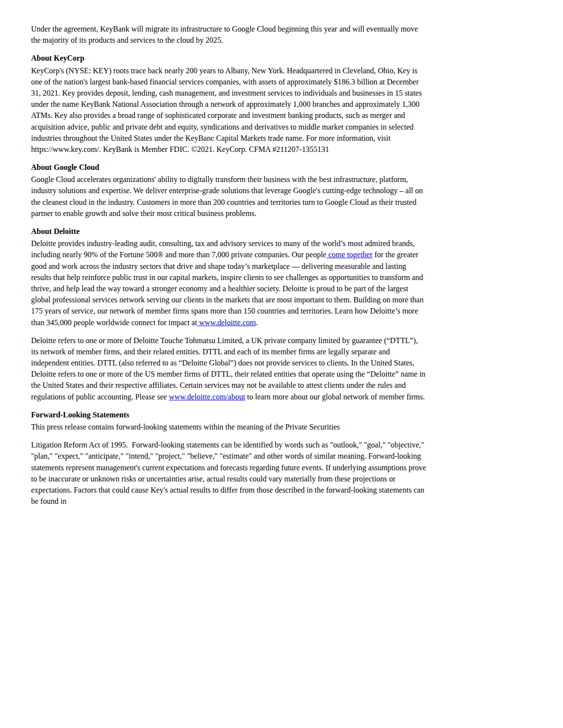Under the agreement, KeyBank will migrate its infrastructure to Google Cloud beginning this year and will eventually move the majority of its products and services to the cloud by 2025.
About KeyCorp
KeyCorp's (NYSE: KEY) roots trace back nearly 200 years to Albany, New York. Headquartered in Cleveland, Ohio, Key is one of the nation's largest bank-based financial services companies, with assets of approximately $186.3 billion at December 31, 2021. Key provides deposit, lending, cash management, and investment services to individuals and businesses in 15 states under the name KeyBank National Association through a network of approximately 1,000 branches and approximately 1,300 ATMs. Key also provides a broad range of sophisticated corporate and investment banking products, such as merger and acquisition advice, public and private debt and equity, syndications and derivatives to middle market companies in selected industries throughout the United States under the KeyBanc Capital Markets trade name. For more information, visit https://www.key.com/. KeyBank is Member FDIC. ©2021. KeyCorp. CFMA #211207-1355131
About Google Cloud
Google Cloud accelerates organizations' ability to digitally transform their business with the best infrastructure, platform, industry solutions and expertise. We deliver enterprise-grade solutions that leverage Google's cutting-edge technology – all on the cleanest cloud in the industry. Customers in more than 200 countries and territories turn to Google Cloud as their trusted partner to enable growth and solve their most critical business problems.
About Deloitte
Deloitte provides industry-leading audit, consulting, tax and advisory services to many of the world’s most admired brands, including nearly 90% of the Fortune 500® and more than 7,000 private companies. Our people come together for the greater good and work across the industry sectors that drive and shape today’s marketplace — delivering measurable and lasting results that help reinforce public trust in our capital markets, inspire clients to see challenges as opportunities to transform and thrive, and help lead the way toward a stronger economy and a healthier society. Deloitte is proud to be part of the largest global professional services network serving our clients in the markets that are most important to them. Building on more than 175 years of service, our network of member firms spans more than 150 countries and territories. Learn how Deloitte’s more than 345,000 people worldwide connect for impact at www.deloitte.com.
Deloitte refers to one or more of Deloitte Touche Tohmatsu Limited, a UK private company limited by guarantee (“DTTL”), its network of member firms, and their related entities. DTTL and each of its member firms are legally separate and independent entities. DTTL (also referred to as “Deloitte Global”) does not provide services to clients. In the United States, Deloitte refers to one or more of the US member firms of DTTL, their related entities that operate using the “Deloitte” name in the United States and their respective affiliates. Certain services may not be available to attest clients under the rules and regulations of public accounting. Please see www.deloitte.com/about to learn more about our global network of member firms.
Forward-Looking Statements
This press release contains forward-looking statements within the meaning of the Private Securities
Litigation Reform Act of 1995. Forward-looking statements can be identified by words such as "outlook," "goal," "objective," "plan," "expect," "anticipate," "intend," "project," "believe," "estimate" and other words of similar meaning. Forward-looking statements represent management's current expectations and forecasts regarding future events. If underlying assumptions prove to be inaccurate or unknown risks or uncertainties arise, actual results could vary materially from these projections or expectations. Factors that could cause Key's actual results to differ from those described in the forward-looking statements can be found in